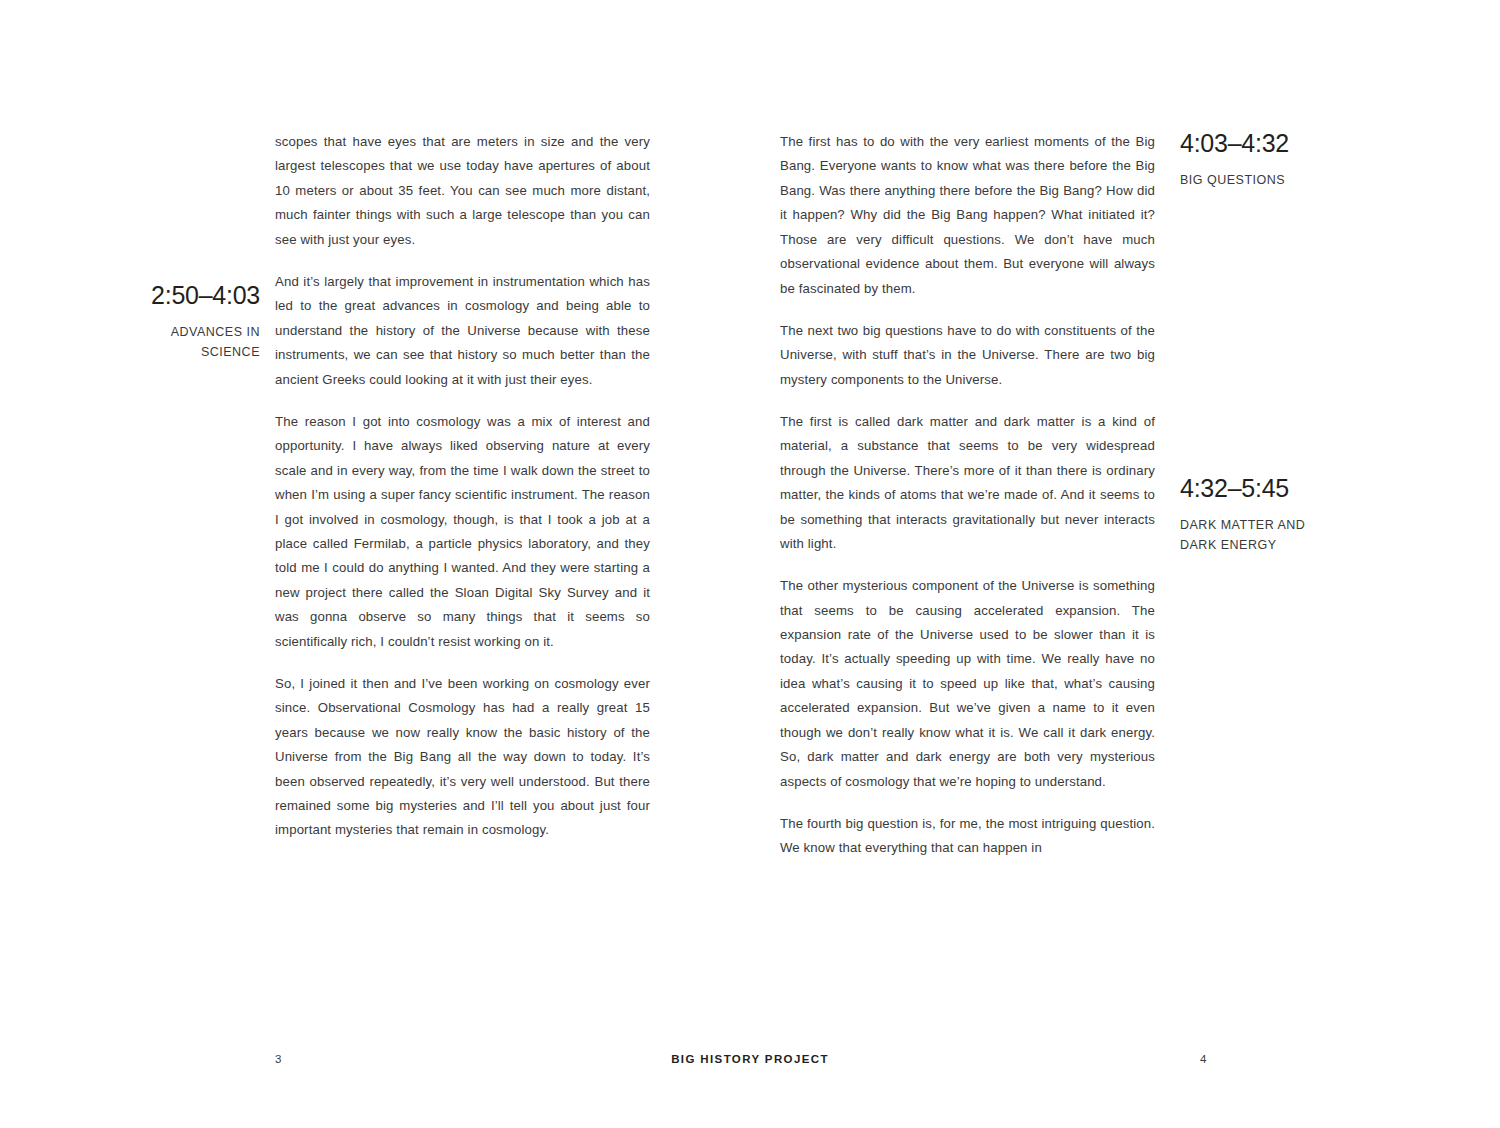2:50–4:03
Advances in science
scopes that have eyes that are meters in size and the very largest telescopes that we use today have apertures of about 10 meters or about 35 feet. You can see much more distant, much fainter things with such a large telescope than you can see with just your eyes.
And it’s largely that improvement in instrumentation which has led to the great advances in cosmology and being able to understand the history of the Universe because with these instruments, we can see that history so much better than the ancient Greeks could looking at it with just their eyes.
The reason I got into cosmology was a mix of interest and opportunity. I have always liked observing nature at every scale and in every way, from the time I walk down the street to when I’m using a super fancy scientific instrument. The reason I got involved in cosmology, though, is that I took a job at a place called Fermilab, a particle physics laboratory, and they told me I could do anything I wanted. And they were starting a new project there called the Sloan Digital Sky Survey and it was gonna observe so many things that it seems so scientifically rich, I couldn’t resist working on it.
So, I joined it then and I’ve been working on cosmology ever since. Observational Cosmology has had a really great 15 years because we now really know the basic history of the Universe from the Big Bang all the way down to today. It’s been observed repeatedly, it’s very well understood. But there remained some big mysteries and I’ll tell you about just four important mysteries that remain in cosmology.
4:03–4:32
Big questions
4:32–5:45
Dark matter and
dark energy
The first has to do with the very earliest moments of the Big Bang. Everyone wants to know what was there before the Big Bang. Was there anything there before the Big Bang? How did it happen? Why did the Big Bang happen? What initiated it? Those are very difficult questions. We don’t have much observational evidence about them. But everyone will always be fascinated by them.
The next two big questions have to do with constituents of the Universe, with stuff that’s in the Universe. There are two big mystery components to the Universe.
The first is called dark matter and dark matter is a kind of material, a substance that seems to be very widespread through the Universe. There’s more of it than there is ordinary matter, the kinds of atoms that we’re made of. And it seems to be something that interacts gravitationally but never interacts with light.
The other mysterious component of the Universe is something that seems to be causing accelerated expansion. The expansion rate of the Universe used to be slower than it is today. It’s actually speeding up with time. We really have no idea what’s causing it to speed up like that, what’s causing accelerated expansion. But we’ve given a name to it even though we don’t really know what it is. We call it dark energy. So, dark matter and dark energy are both very mysterious aspects of cosmology that we’re hoping to understand.
The fourth big question is, for me, the most intriguing question. We know that everything that can happen in
3
BIG HISTORY PROJECT
4